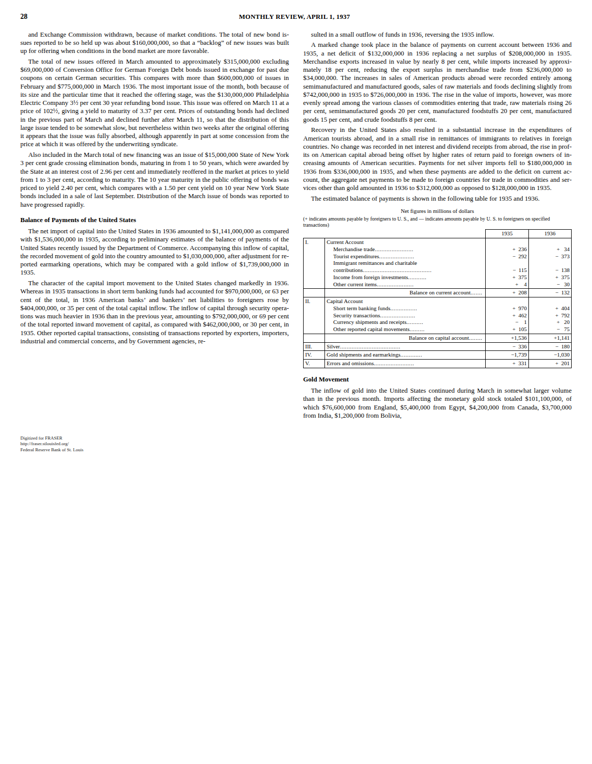28
MONTHLY REVIEW, APRIL 1, 1937
and Exchange Commission withdrawn, because of market conditions. The total of new bond issues reported to be so held up was about $160,000,000, so that a “backlog” of new issues was built up for offering when conditions in the bond market are more favorable.
The total of new issues offered in March amounted to approximately $315,000,000 excluding $69,000,000 of Conversion Office for German Foreign Debt bonds issued in exchange for past due coupons on certain German securities. This compares with more than $600,000,000 of issues in February and $775,000,000 in March 1936. The most important issue of the month, both because of its size and the particular time that it reached the offering stage, was the $130,000,000 Philadelphia Electric Company 3½ per cent 30 year refunding bond issue. This issue was offered on March 11 at a price of 102½, giving a yield to maturity of 3.37 per cent. Prices of outstanding bonds had declined in the previous part of March and declined further after March 11, so that the distribution of this large issue tended to be somewhat slow, but nevertheless within two weeks after the original offering it appears that the issue was fully absorbed, although apparently in part at some concession from the price at which it was offered by the underwriting syndicate.
Also included in the March total of new financing was an issue of $15,000,000 State of New York 3 per cent grade crossing elimination bonds, maturing in from 1 to 50 years, which were awarded by the State at an interest cost of 2.96 per cent and immediately reoffered in the market at prices to yield from 1 to 3 per cent, according to maturity. The 10 year maturity in the public offering of bonds was priced to yield 2.40 per cent, which compares with a 1.50 per cent yield on 10 year New York State bonds included in a sale of last September. Distribution of the March issue of bonds was reported to have progressed rapidly.
Balance of Payments of the United States
The net import of capital into the United States in 1936 amounted to $1,141,000,000 as compared with $1,536,000,000 in 1935, according to preliminary estimates of the balance of payments of the United States recently issued by the Department of Commerce. Accompanying this inflow of capital, the recorded movement of gold into the country amounted to $1,030,000,000, after adjustment for reported earmarking operations, which may be compared with a gold inflow of $1,739,000,000 in 1935.
The character of the capital import movement to the United States changed markedly in 1936. Whereas in 1935 transactions in short term banking funds had accounted for $970,000,000, or 63 per cent of the total, in 1936 American banks’ and bankers’ net liabilities to foreigners rose by $404,000,000, or 35 per cent of the total capital inflow. The inflow of capital through security operations was much heavier in 1936 than in the previous year, amounting to $792,000,000, or 69 per cent of the total reported inward movement of capital, as compared with $462,000,000, or 30 per cent, in 1935. Other reported capital transactions, consisting of transactions reported by exporters, importers, industrial and commercial concerns, and by Government agencies, re-
sulted in a small outflow of funds in 1936, reversing the 1935 inflow.
A marked change took place in the balance of payments on current account between 1936 and 1935, a net deficit of $132,000,000 in 1936 replacing a net surplus of $208,000,000 in 1935. Merchandise exports increased in value by nearly 8 per cent, while imports increased by approximately 18 per cent, reducing the export surplus in merchandise trade from $236,000,000 to $34,000,000. The increases in sales of American products abroad were recorded entirely among semimanufactured and manufactured goods, sales of raw materials and foods declining slightly from $742,000,000 in 1935 to $726,000,000 in 1936. The rise in the value of imports, however, was more evenly spread among the various classes of commodities entering that trade, raw materials rising 26 per cent, semimanufactured goods 20 per cent, manufactured foodstuffs 20 per cent, manufactured goods 15 per cent, and crude foodstuffs 8 per cent.
Recovery in the United States also resulted in a substantial increase in the expenditures of American tourists abroad, and in a small rise in remittances of immigrants to relatives in foreign countries. No change was recorded in net interest and dividend receipts from abroad, the rise in profits on American capital abroad being offset by higher rates of return paid to foreign owners of increasing amounts of American securities. Payments for net silver imports fell to $180,000,000 in 1936 from $336,000,000 in 1935, and when these payments are added to the deficit on current account, the aggregate net payments to be made to foreign countries for trade in commodities and services other than gold amounted in 1936 to $312,000,000 as opposed to $128,000,000 in 1935.
The estimated balance of payments is shown in the following table for 1935 and 1936.
Net figures in millions of dollars (+ indicates amounts payable by foreigners to U. S., and — indicates amounts payable by U. S. to foreigners on specified transactions)
| | 1935 | 1936 |
| --- | --- | --- |
| I. | Current Account Merchandise trade ....................... Tourist expenditures ..................... Immigrant remittances and charitable contributions ......................................... Income from foreign investments ........... Other current items ...................... | + 236 − 292 − 115 + 375 + 4 | + 34 − 373 − 138 + 375 − 30 |
| | Balance on current account ....... | + 208 | − 132 |
| II. | Capital Account Short term banking funds ................ Security transactions ..................... Currency shipments and receipts .......... Other reported capital movements ......... | + 970 + 462 − 1 + 105 | + 404 + 792 + 20 − 75 |
| | Balance on capital account ........ | +1,536 | +1,141 |
| III. | Silver .................................... | − 336 | − 180 |
| IV. | Gold shipments and earmarkings ............. | −1,739 | −1,030 |
| V. | Errors and omissions ........................ | + 331 | + 201 |
Gold Movement
The inflow of gold into the United States continued during March in somewhat larger volume than in the previous month. Imports affecting the monetary gold stock totaled $101,100,000, of which $76,600,000 from England, $5,400,000 from Egypt, $4,200,000 from Canada, $3,700,000 from India, $1,200,000 from Bolivia,
Digitized for FRASER
http://fraser.stlouisfed.org/
Federal Reserve Bank of St. Louis